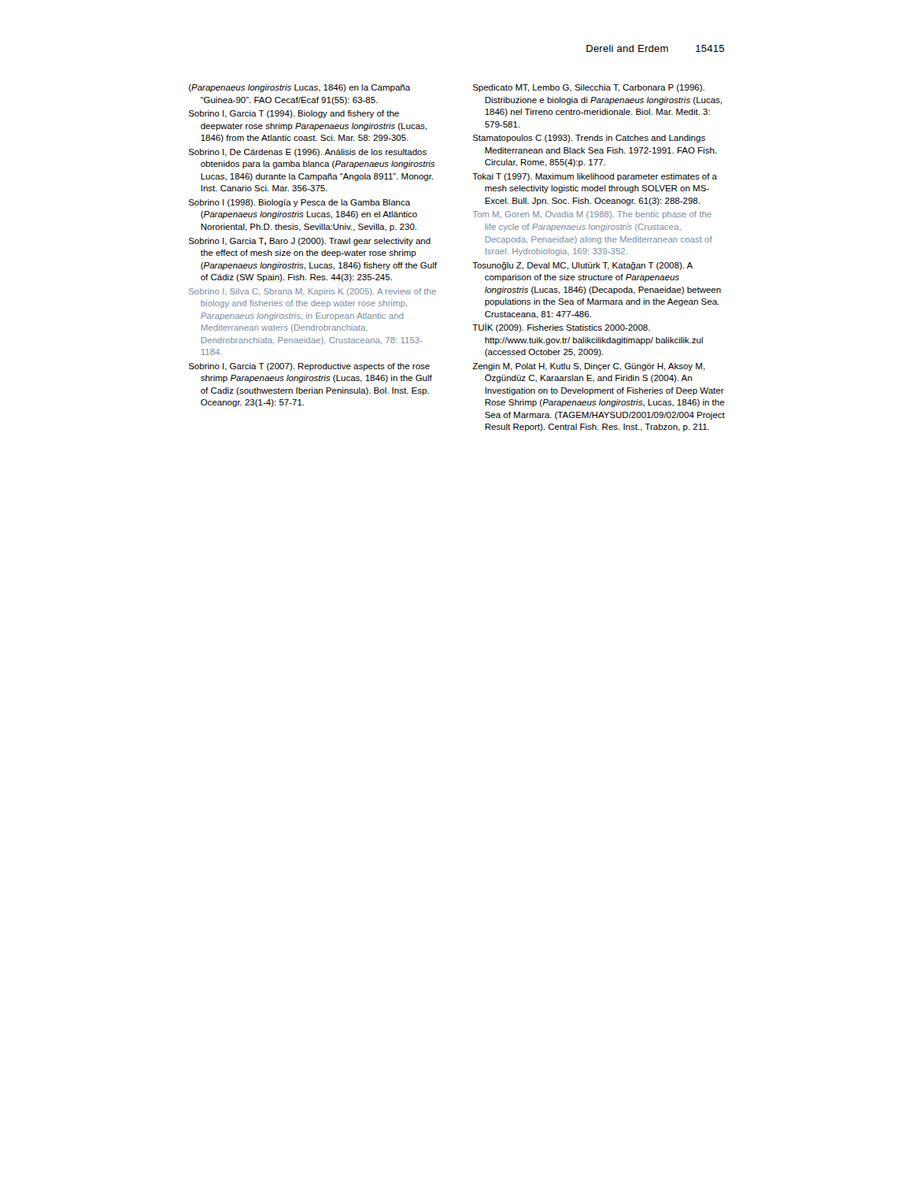Dereli and Erdem 15415
(Parapenaeus longirostris Lucas, 1846) en la Campaña “Guinea-90”. FAO Cecaf/Ecaf 91(55): 63-85.
Sobrino I, Garcia T (1994). Biology and fishery of the deepwater rose shrimp Parapenaeus longirostris (Lucas, 1846) from the Atlantic coast. Sci. Mar. 58: 299-305.
Sobrino I, De Cárdenas E (1996). Análisis de los resultados obtenidos para la gamba blanca (Parapenaeus longirostris Lucas, 1846) durante la Campaña “Angola 8911”. Monogr. Inst. Canario Sci. Mar. 356-375.
Sobrino I (1998). Biología y Pesca de la Gamba Blanca (Parapenaeus longirostris Lucas, 1846) en el Atlántico Nororiental, Ph.D. thesis, Sevilla:Univ., Sevilla, p. 230.
Sobrino I, Garcia T, Baro J (2000). Trawl gear selectivity and the effect of mesh size on the deep-water rose shrimp (Parapenaeus longirostris, Lucas, 1846) fishery off the Gulf of Cádiz (SW Spain). Fish. Res. 44(3): 235-245.
Sobrino I, Silva C, Sbrana M, Kapiris K (2005). A review of the biology and fisheries of the deep water rose shrimp, Parapenaeus longirostris, in European Atlantic and Mediterranean waters (Dendrobranchiata, Dendrobranchiata, Penaeidae). Crustaceana, 78: 1153-1184.
Sobrino I, Garcia T (2007). Reproductive aspects of the rose shrimp Parapenaeus longirostris (Lucas, 1846) in the Gulf of Cadiz (southwestern Iberian Peninsula). Bol. Inst. Esp. Oceanogr. 23(1-4): 57-71.
Spedicato MT, Lembo G, Silecchia T, Carbonara P (1996). Distribuzione e biologia di Parapenaeus longirostris (Lucas, 1846) nel Tirreno centro-meridionale. Biol. Mar. Medit. 3: 579-581.
Stamatopoulos C (1993). Trends in Catches and Landings Mediterranean and Black Sea Fish. 1972-1991. FAO Fish. Circular, Rome, 855(4):p. 177.
Tokai T (1997). Maximum likelihood parameter estimates of a mesh selectivity logistic model through SOLVER on MS-Excel. Bull. Jpn. Soc. Fish. Oceanogr. 61(3): 288-298.
Tom M, Goren M, Ovadia M (1988). The bentic phase of the life cycle of Parapenaeus longirostris (Crustacea, Decapoda, Penaeidae) along the Mediterranean coast of Israel. Hydrobiologia, 169: 339-352.
Tosunoğlu Z, Deval MC, Ulutürk T, Katağan T (2008). A comparison of the size structure of Parapenaeus longirostris (Lucas, 1846) (Decapoda, Penaeidae) between populations in the Sea of Marmara and in the Aegean Sea. Crustaceana, 81: 477-486.
TUİK (2009). Fisheries Statistics 2000-2008. http://www.tuik.gov.tr/ balikcilikdagitimapp/ balikcilik.zul (accessed October 25, 2009).
Zengin M, Polat H, Kutlu S, Dinçer C, Güngör H, Aksoy M, Özgündüz C, Karaarslan E, and Firidin S (2004). An Investigation on to Development of Fisheries of Deep Water Rose Shrimp (Parapenaeus longirostris, Lucas, 1846) in the Sea of Marmara. (TAGEM/HAYSUD/2001/09/02/004 Project Result Report). Central Fish. Res. Inst., Trabzon, p. 211.